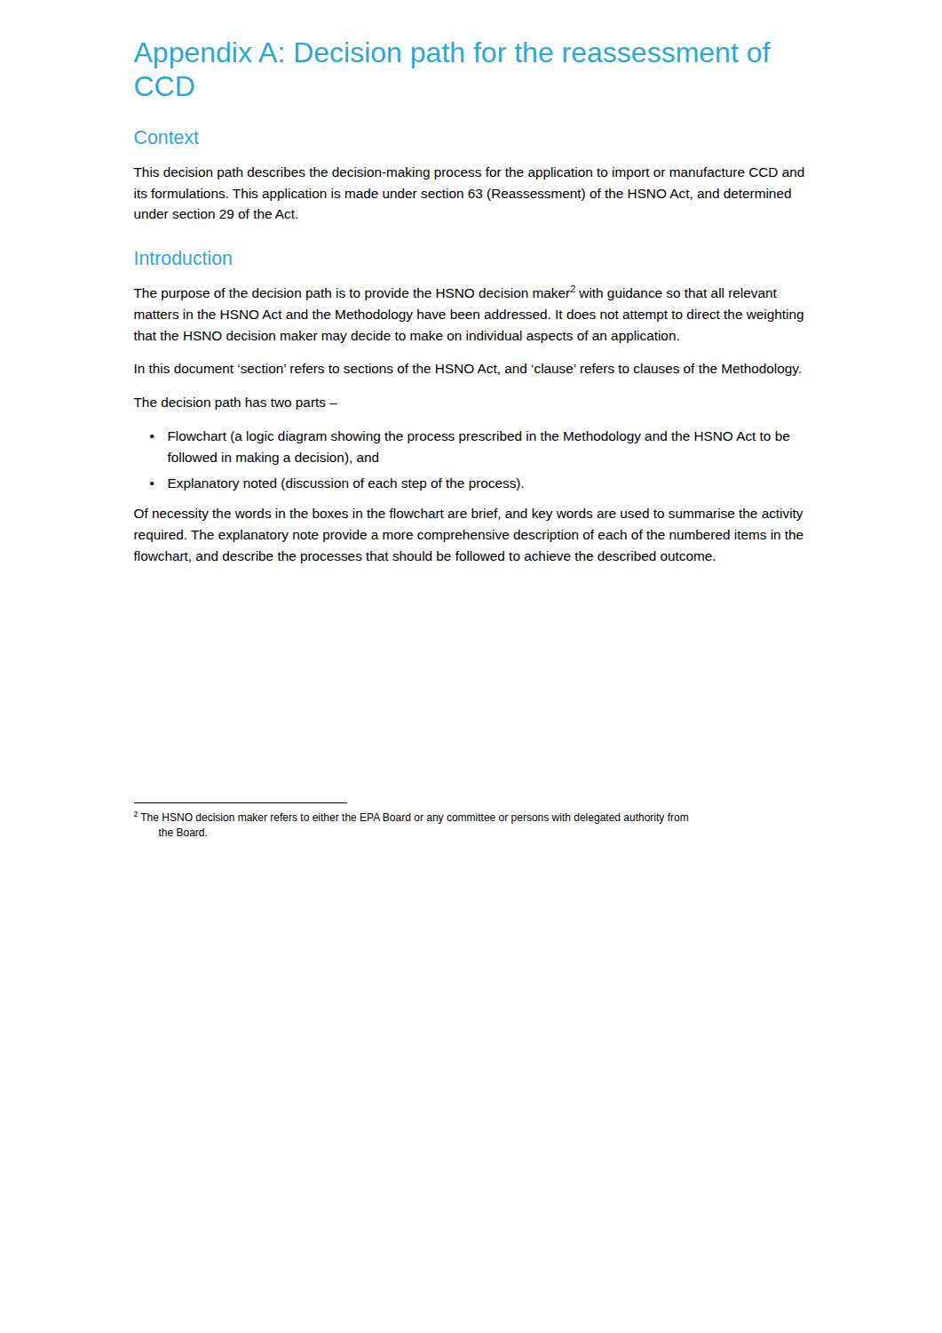Appendix A: Decision path for the reassessment of CCD
Context
This decision path describes the decision-making process for the application to import or manufacture CCD and its formulations. This application is made under section 63 (Reassessment) of the HSNO Act, and determined under section 29 of the Act.
Introduction
The purpose of the decision path is to provide the HSNO decision maker2 with guidance so that all relevant matters in the HSNO Act and the Methodology have been addressed. It does not attempt to direct the weighting that the HSNO decision maker may decide to make on individual aspects of an application.
In this document ‘section’ refers to sections of the HSNO Act, and ‘clause’ refers to clauses of the Methodology.
The decision path has two parts –
Flowchart (a logic diagram showing the process prescribed in the Methodology and the HSNO Act to be followed in making a decision), and
Explanatory noted (discussion of each step of the process).
Of necessity the words in the boxes in the flowchart are brief, and key words are used to summarise the activity required. The explanatory note provide a more comprehensive description of each of the numbered items in the flowchart, and describe the processes that should be followed to achieve the described outcome.
2 The HSNO decision maker refers to either the EPA Board or any committee or persons with delegated authority from the Board.